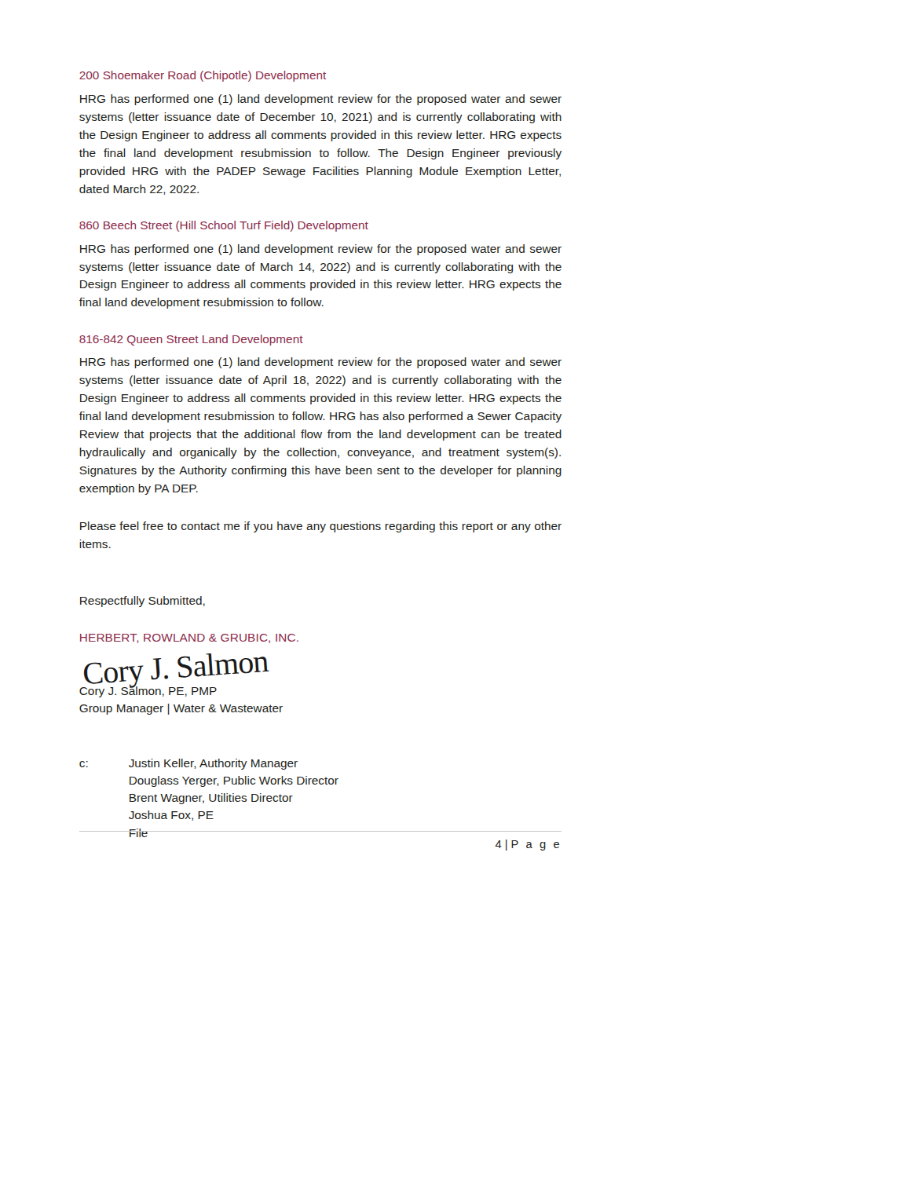200 Shoemaker Road (Chipotle) Development
HRG has performed one (1) land development review for the proposed water and sewer systems (letter issuance date of December 10, 2021) and is currently collaborating with the Design Engineer to address all comments provided in this review letter. HRG expects the final land development resubmission to follow. The Design Engineer previously provided HRG with the PADEP Sewage Facilities Planning Module Exemption Letter, dated March 22, 2022.
860 Beech Street (Hill School Turf Field) Development
HRG has performed one (1) land development review for the proposed water and sewer systems (letter issuance date of March 14, 2022) and is currently collaborating with the Design Engineer to address all comments provided in this review letter. HRG expects the final land development resubmission to follow.
816-842 Queen Street Land Development
HRG has performed one (1) land development review for the proposed water and sewer systems (letter issuance date of April 18, 2022) and is currently collaborating with the Design Engineer to address all comments provided in this review letter. HRG expects the final land development resubmission to follow. HRG has also performed a Sewer Capacity Review that projects that the additional flow from the land development can be treated hydraulically and organically by the collection, conveyance, and treatment system(s). Signatures by the Authority confirming this have been sent to the developer for planning exemption by PA DEP.
Please feel free to contact me if you have any questions regarding this report or any other items.
Respectfully Submitted,
HERBERT, ROWLAND & GRUBIC, INC.
Cory J. Salmon
Cory J. Salmon, PE, PMP
Group Manager | Water & Wastewater
| c: | Justin Keller, Authority Manager Douglass Yerger, Public Works Director Brent Wagner, Utilities Director Joshua Fox, PE File |
4 | P a g e